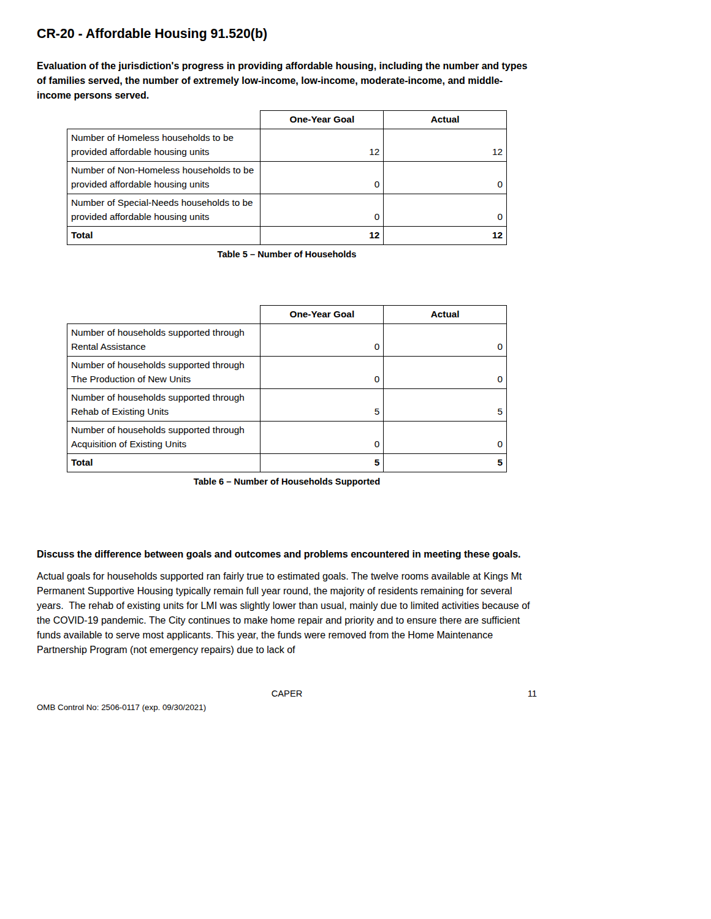CR-20 - Affordable Housing 91.520(b)
Evaluation of the jurisdiction's progress in providing affordable housing, including the number and types of families served, the number of extremely low-income, low-income, moderate-income, and middle-income persons served.
| | One-Year Goal | Actual |
| --- | --- | --- |
| Number of Homeless households to be provided affordable housing units | 12 | 12 |
| Number of Non-Homeless households to be provided affordable housing units | 0 | 0 |
| Number of Special-Needs households to be provided affordable housing units | 0 | 0 |
| Total | 12 | 12 |
Table 5 – Number of Households
| | One-Year Goal | Actual |
| --- | --- | --- |
| Number of households supported through Rental Assistance | 0 | 0 |
| Number of households supported through The Production of New Units | 0 | 0 |
| Number of households supported through Rehab of Existing Units | 5 | 5 |
| Number of households supported through Acquisition of Existing Units | 0 | 0 |
| Total | 5 | 5 |
Table 6 – Number of Households Supported
Discuss the difference between goals and outcomes and problems encountered in meeting these goals.
Actual goals for households supported ran fairly true to estimated goals. The twelve rooms available at Kings Mt Permanent Supportive Housing typically remain full year round, the majority of residents remaining for several years. The rehab of existing units for LMI was slightly lower than usual, mainly due to limited activities because of the COVID-19 pandemic. The City continues to make home repair and priority and to ensure there are sufficient funds available to serve most applicants. This year, the funds were removed from the Home Maintenance Partnership Program (not emergency repairs) due to lack of
CAPER 11
OMB Control No: 2506-0117 (exp. 09/30/2021)